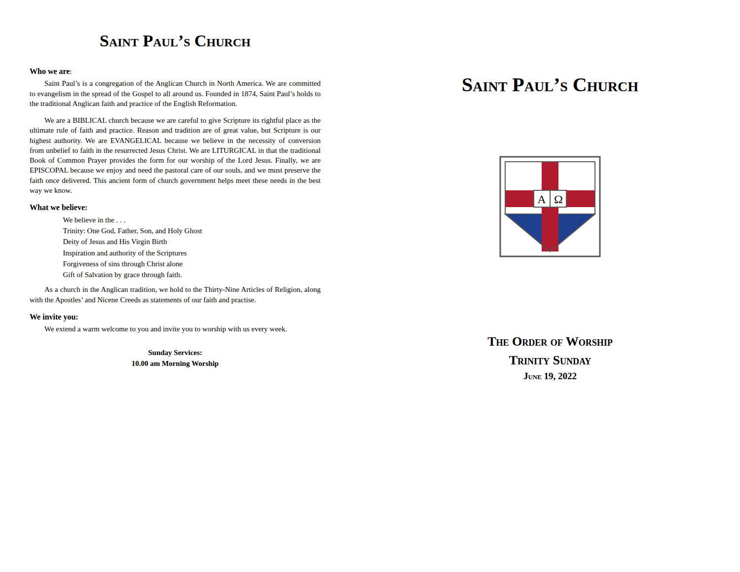Saint Paul’s Church
Who we are
:
Saint Paul’s is a congregation of the Anglican Church in North America. We are committed to evangelism in the spread of the Gospel to all around us. Founded in 1874, Saint Paul’s holds to the traditional Anglican faith and practice of the English Reformation.
We are a BIBLICAL church because we are careful to give Scripture its rightful place as the ultimate rule of faith and practice. Reason and tradition are of great value, but Scripture is our highest authority. We are EVANGELICAL because we believe in the necessity of conversion from unbelief to faith in the resurrected Jesus Christ. We are LITURGICAL in that the traditional Book of Common Prayer provides the form for our worship of the Lord Jesus. Finally, we are EPISCOPAL because we enjoy and need the pastoral care of our souls, and we must preserve the faith once delivered. This ancient form of church government helps meet these needs in the best way we know.
What we believe:
We believe in the . . .
Trinity: One God, Father, Son, and Holy Ghost
Deity of Jesus and His Virgin Birth
Inspiration and authority of the Scriptures
Forgiveness of sins through Christ alone
Gift of Salvation by grace through faith.
As a church in the Anglican tradition, we hold to the Thirty-Nine Articles of Religion, along with the Apostles’ and Nicene Creeds as statements of our faith and practise.
We invite you:
We extend a warm welcome to you and invite you to worship with us every week.
Sunday Services:
10.00 am Morning Worship
Saint Paul’s Church
Shield bearing a red cross on white above a blue chevron, with Alpha and Omega at the center Α Ω
The Order of Worship
Trinity Sunday
June 19, 2022